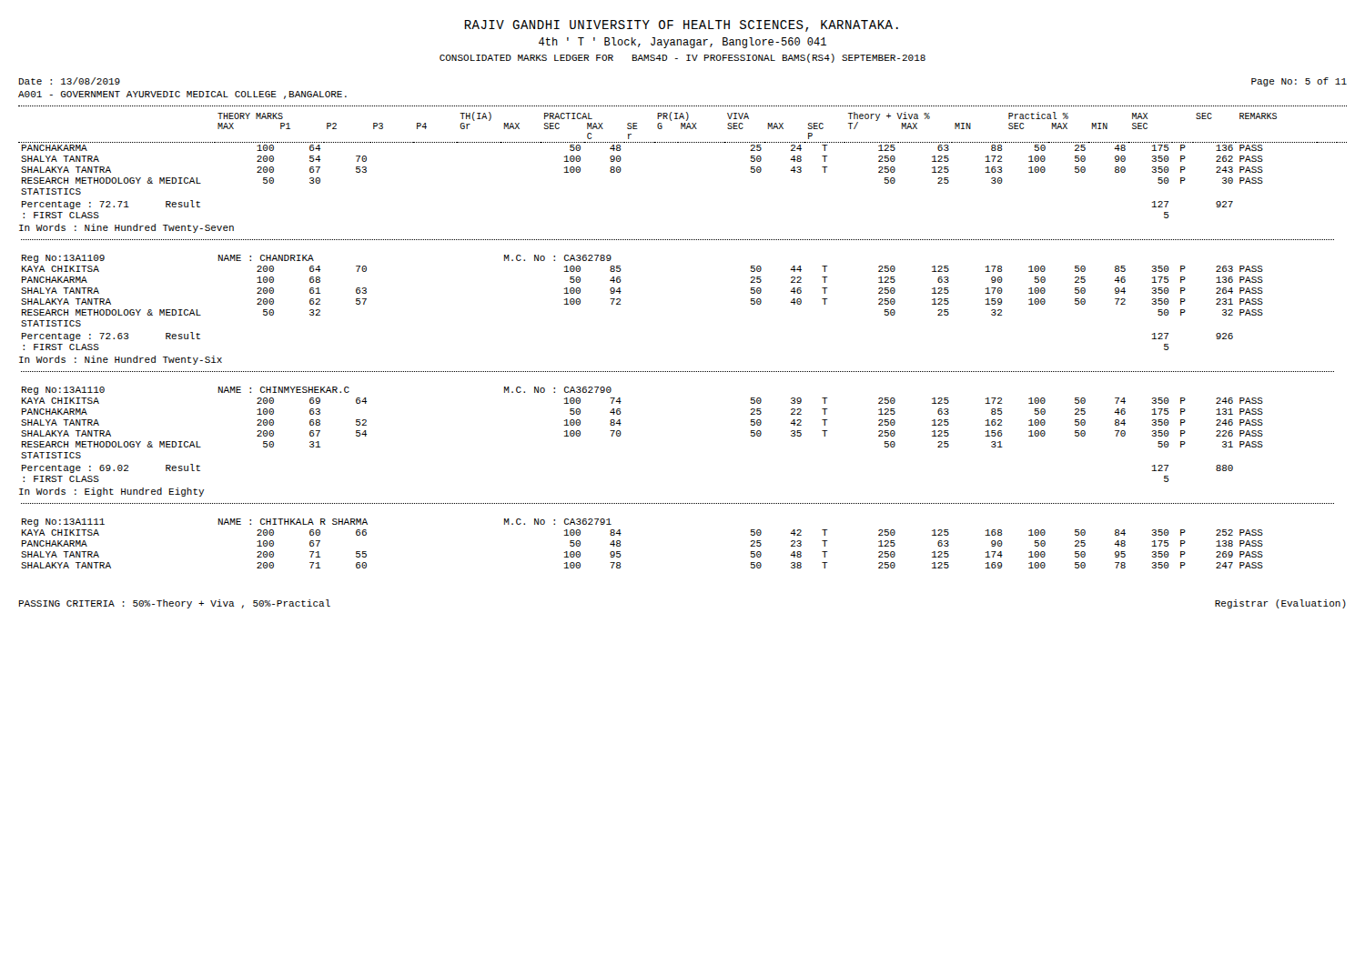RAJIV GANDHI UNIVERSITY OF HEALTH SCIENCES, KARNATAKA.
4th ' T ' Block, Jayanagar, Banglore-560 041
CONSOLIDATED MARKS LEDGER FOR BAMS4D - IV PROFESSIONAL BAMS(RS4) SEPTEMBER-2018
Date : 13/08/2019 Page No: 5 of 11
A001 - GOVERNMENT AYURVEDIC MEDICAL COLLEGE ,BANGALORE.
| | THEORY MARKS | TH(IA) | PRACTICAL | PR(IA) | VIVA | Theory + Viva % | Practical % | MAX | SEC | REMARKS |
| --- | --- | --- | --- | --- | --- | --- | --- | --- | --- | --- |
| | MAX | P1 | P2 | P3 | P4 | Gr | MAX | SEC | MAX | SE | G | MAX | SEC | MAX | SEC | T/ | MAX | MIN | SEC | MAX | MIN | SEC | | | | |
| | | | | | | | | | C | r | | | | | P | | | | | | | | | | | |
| PANCHAKARMA | 100 | 64 | | | | | | 50 | 48 | | | | 25 | 24 | T | 125 | 63 | 88 | 50 | 25 | 48 | 175 | P | 136 | PASS | | |
| SHALYA TANTRA | 200 | 54 | 70 | | | | | 100 | 90 | | | | 50 | 48 | T | 250 | 125 | 172 | 100 | 50 | 90 | 350 | P | 262 | PASS | | |
| SHALAKYA TANTRA | 200 | 67 | 53 | | | | | 100 | 80 | | | | 50 | 43 | T | 250 | 125 | 163 | 100 | 50 | 80 | 350 | P | 243 | PASS | | |
| RESEARCH METHODOLOGY & MEDICAL STATISTICS | 50 | 30 | | | | | | | | | | | | | | 50 | 25 | 30 | | | | 50 | P | 30 | PASS | | |
| Percentage : 72.71 Result : FIRST CLASS | | 127 5 | | 927 | | | |
| In Words : Nine Hundred Twenty-Seven |
| Reg No:13A1109 | NAME : CHANDRIKA | M.C. No : CA362789 | |
| KAYA CHIKITSA | 200 | 64 | 70 | | | | | 100 | 85 | | | | 50 | 44 | T | 250 | 125 | 178 | 100 | 50 | 85 | 350 | P | 263 | PASS | | |
| PANCHAKARMA | 100 | 68 | | | | | | 50 | 46 | | | | 25 | 22 | T | 125 | 63 | 90 | 50 | 25 | 46 | 175 | P | 136 | PASS | | |
| SHALYA TANTRA | 200 | 61 | 63 | | | | | 100 | 94 | | | | 50 | 46 | T | 250 | 125 | 170 | 100 | 50 | 94 | 350 | P | 264 | PASS | | |
| SHALAKYA TANTRA | 200 | 62 | 57 | | | | | 100 | 72 | | | | 50 | 40 | T | 250 | 125 | 159 | 100 | 50 | 72 | 350 | P | 231 | PASS | | |
| RESEARCH METHODOLOGY & MEDICAL STATISTICS | 50 | 32 | | | | | | | | | | | | | | 50 | 25 | 32 | | | | 50 | P | 32 | PASS | | |
| Percentage : 72.63 Result : FIRST CLASS | | 127 5 | | 926 | | | |
| In Words : Nine Hundred Twenty-Six |
| Reg No:13A1110 | NAME : CHINMYESHEKAR.C | M.C. No : CA362790 | |
| KAYA CHIKITSA | 200 | 69 | 64 | | | | | 100 | 74 | | | | 50 | 39 | T | 250 | 125 | 172 | 100 | 50 | 74 | 350 | P | 246 | PASS | | |
| PANCHAKARMA | 100 | 63 | | | | | | 50 | 46 | | | | 25 | 22 | T | 125 | 63 | 85 | 50 | 25 | 46 | 175 | P | 131 | PASS | | |
| SHALYA TANTRA | 200 | 68 | 52 | | | | | 100 | 84 | | | | 50 | 42 | T | 250 | 125 | 162 | 100 | 50 | 84 | 350 | P | 246 | PASS | | |
| SHALAKYA TANTRA | 200 | 67 | 54 | | | | | 100 | 70 | | | | 50 | 35 | T | 250 | 125 | 156 | 100 | 50 | 70 | 350 | P | 226 | PASS | | |
| RESEARCH METHODOLOGY & MEDICAL STATISTICS | 50 | 31 | | | | | | | | | | | | | | 50 | 25 | 31 | | | | 50 | P | 31 | PASS | | |
| Percentage : 69.02 Result : FIRST CLASS | | 127 5 | | 880 | | | |
| In Words : Eight Hundred Eighty |
| Reg No:13A1111 | NAME : CHITHKALA R SHARMA | M.C. No : CA362791 | |
| KAYA CHIKITSA | 200 | 60 | 66 | | | | | 100 | 84 | | | | 50 | 42 | T | 250 | 125 | 168 | 100 | 50 | 84 | 350 | P | 252 | PASS | | |
| PANCHAKARMA | 100 | 67 | | | | | | 50 | 48 | | | | 25 | 23 | T | 125 | 63 | 90 | 50 | 25 | 48 | 175 | P | 138 | PASS | | |
| SHALYA TANTRA | 200 | 71 | 55 | | | | | 100 | 95 | | | | 50 | 48 | T | 250 | 125 | 174 | 100 | 50 | 95 | 350 | P | 269 | PASS | | |
| SHALAKYA TANTRA | 200 | 71 | 60 | | | | | 100 | 78 | | | | 50 | 38 | T | 250 | 125 | 169 | 100 | 50 | 78 | 350 | P | 247 | PASS | | |
PASSING CRITERIA : 50%-Theory + Viva , 50%-Practical Registrar (Evaluation)